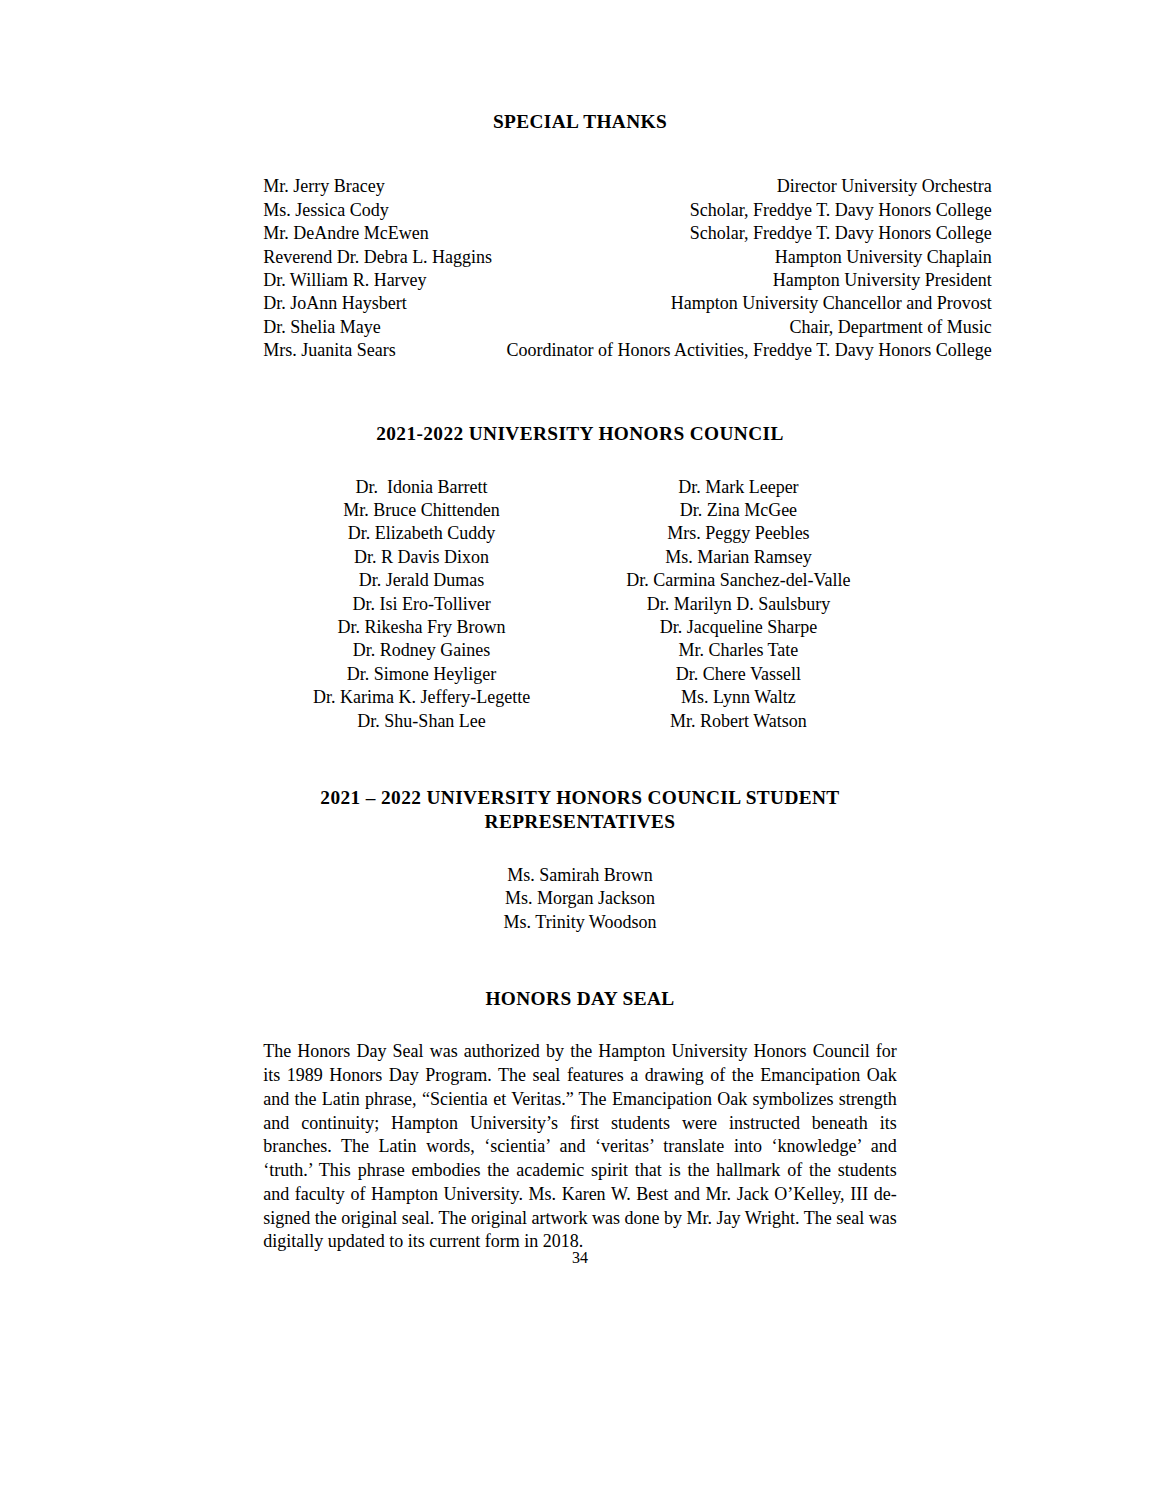Special Thanks
| Mr. Jerry Bracey | Director University Orchestra |
| Ms. Jessica Cody | Scholar, Freddye T. Davy Honors College |
| Mr. DeAndre McEwen | Scholar, Freddye T. Davy Honors College |
| Reverend Dr. Debra L. Haggins | Hampton University Chaplain |
| Dr. William R. Harvey | Hampton University President |
| Dr. JoAnn Haysbert | Hampton University Chancellor and Provost |
| Dr. Shelia Maye | Chair, Department of Music |
| Mrs. Juanita Sears | Coordinator of Honors Activities, Freddye T. Davy Honors College |
2021-2022 University Honors Council
| Dr. Idonia Barrett | Dr. Mark Leeper |
| Mr. Bruce Chittenden | Dr. Zina McGee |
| Dr. Elizabeth Cuddy | Mrs. Peggy Peebles |
| Dr. R Davis Dixon | Ms. Marian Ramsey |
| Dr. Jerald Dumas | Dr. Carmina Sanchez-del-Valle |
| Dr. Isi Ero-Tolliver | Dr. Marilyn D. Saulsbury |
| Dr. Rikesha Fry Brown | Dr. Jacqueline Sharpe |
| Dr. Rodney Gaines | Mr. Charles Tate |
| Dr. Simone Heyliger | Dr. Chere Vassell |
| Dr. Karima K. Jeffery-Legette | Ms. Lynn Waltz |
| Dr. Shu-Shan Lee | Mr. Robert Watson |
2021 – 2022 University Honors Council Student Representatives
Ms. Samirah Brown
Ms. Morgan Jackson
Ms. Trinity Woodson
Honors Day Seal
The Honors Day Seal was authorized by the Hampton University Honors Council for its 1989 Honors Day Program. The seal features a drawing of the Emancipation Oak and the Latin phrase, “Scientia et Veritas.” The Emancipation Oak symbolizes strength and continuity; Hampton University’s first students were instructed beneath its branches. The Latin words, ‘scientia’ and ‘veritas’ translate into ‘knowledge’ and ‘truth.’ This phrase embodies the academic spirit that is the hallmark of the students and faculty of Hampton University. Ms. Karen W. Best and Mr. Jack O’Kelley, III designed the original seal. The original artwork was done by Mr. Jay Wright. The seal was digitally updated to its current form in 2018.
34